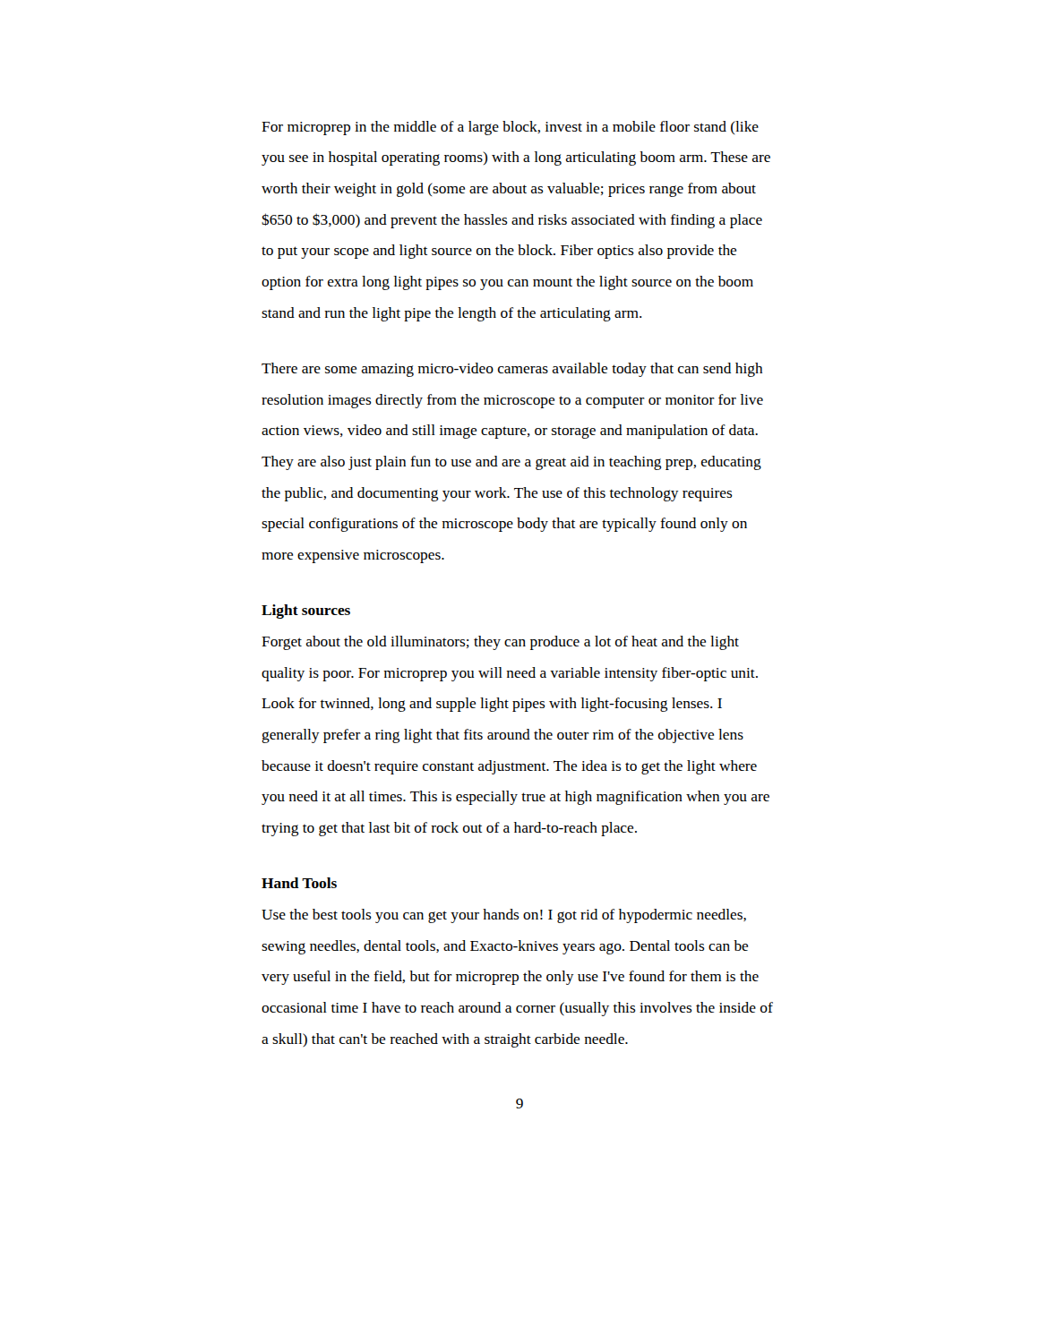For microprep in the middle of a large block, invest in a mobile floor stand (like you see in hospital operating rooms) with a long articulating boom arm. These are worth their weight in gold (some are about as valuable; prices range from about $650 to $3,000) and prevent the hassles and risks associated with finding a place to put your scope and light source on the block. Fiber optics also provide the option for extra long light pipes so you can mount the light source on the boom stand and run the light pipe the length of the articulating arm.
There are some amazing micro-video cameras available today that can send high resolution images directly from the microscope to a computer or monitor for live action views, video and still image capture, or storage and manipulation of data. They are also just plain fun to use and are a great aid in teaching prep, educating the public, and documenting your work. The use of this technology requires special configurations of the microscope body that are typically found only on more expensive microscopes.
Light sources
Forget about the old illuminators; they can produce a lot of heat and the light quality is poor. For microprep you will need a variable intensity fiber-optic unit. Look for twinned, long and supple light pipes with light-focusing lenses. I generally prefer a ring light that fits around the outer rim of the objective lens because it doesn't require constant adjustment. The idea is to get the light where you need it at all times. This is especially true at high magnification when you are trying to get that last bit of rock out of a hard-to-reach place.
Hand Tools
Use the best tools you can get your hands on! I got rid of hypodermic needles, sewing needles, dental tools, and Exacto-knives years ago. Dental tools can be very useful in the field, but for microprep the only use I've found for them is the occasional time I have to reach around a corner (usually this involves the inside of a skull) that can't be reached with a straight carbide needle.
9